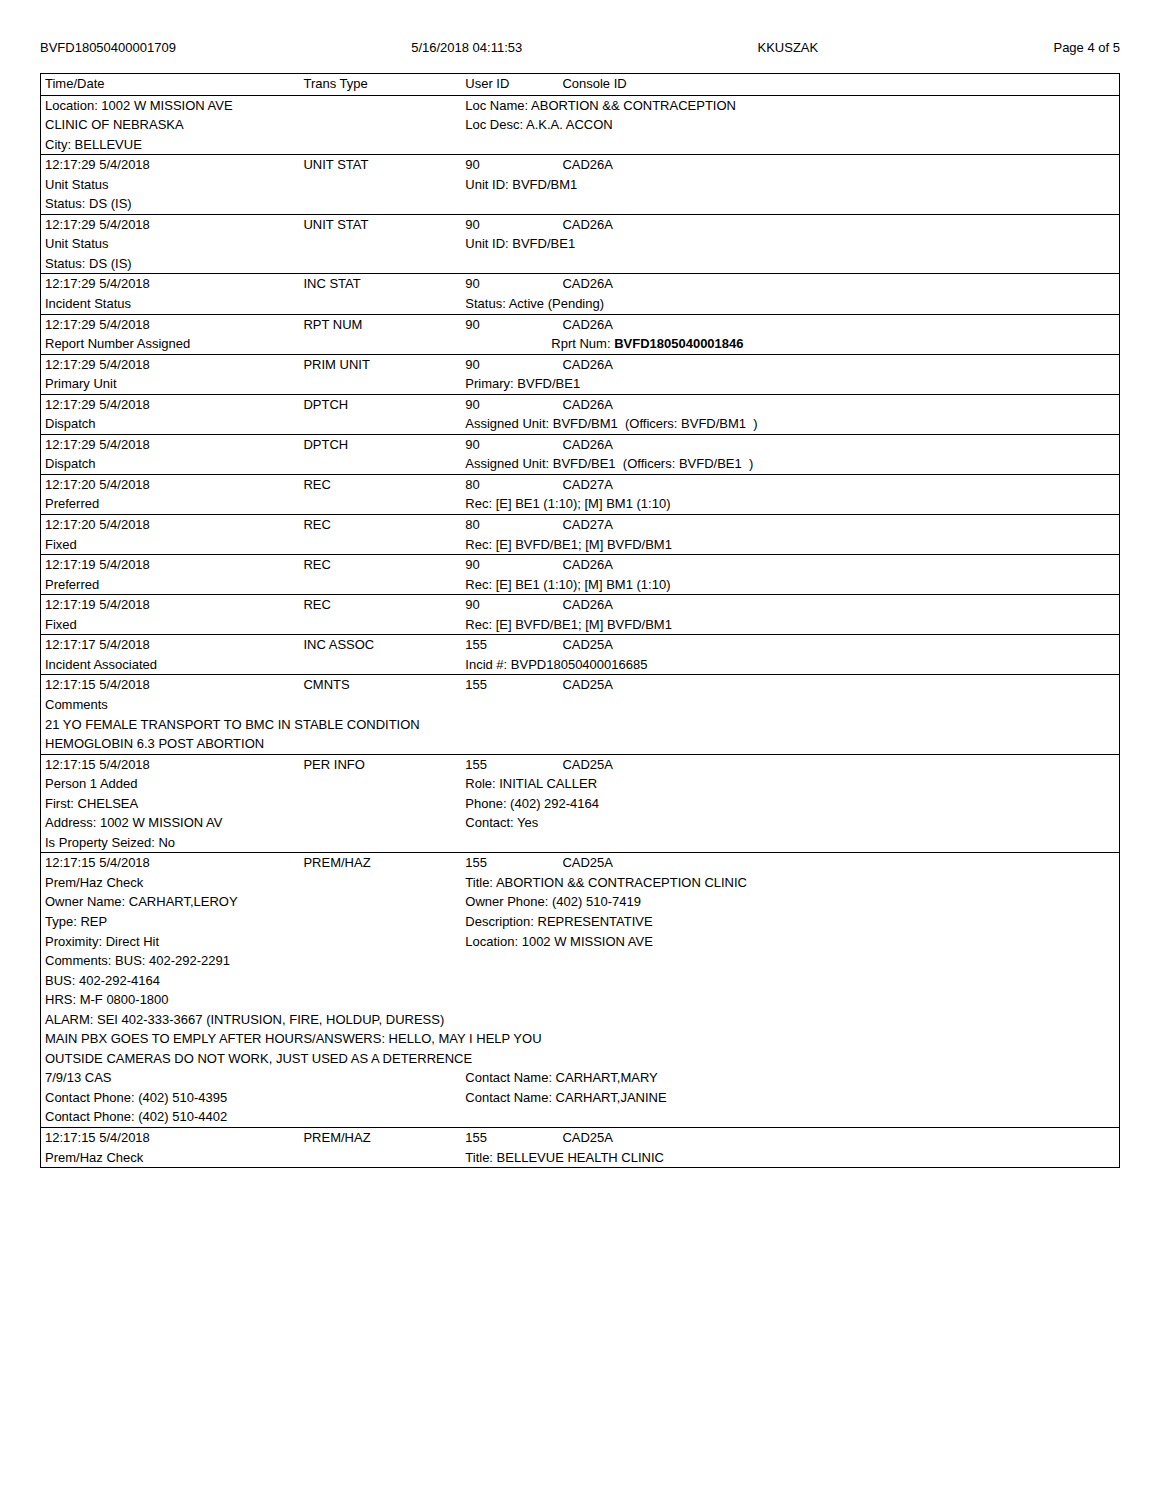BVFD18050400001709 5/16/2018 04:11:53 KKUSZAK Page 4 of 5
| Time/Date | Trans Type | User ID | Console ID |
| Location: 1002 W MISSION AVE | Loc Name: ABORTION && CONTRACEPTION |
| CLINIC OF NEBRASKA | Loc Desc: A.K.A. ACCON |
| City: BELLEVUE | |
| 12:17:29 5/4/2018 | UNIT STAT | 90 | CAD26A |
| Unit Status | | Unit ID: BVFD/BM1 |
| Status: DS (IS) | | |
| 12:17:29 5/4/2018 | UNIT STAT | 90 | CAD26A |
| Unit Status | | Unit ID: BVFD/BE1 |
| Status: DS (IS) | | |
| 12:17:29 5/4/2018 | INC STAT | 90 | CAD26A |
| Incident Status | | Status: Active (Pending) |
| 12:17:29 5/4/2018 | RPT NUM | 90 | CAD26A |
| Report Number Assigned | | Rprt Num: BVFD1805040001846 |
| 12:17:29 5/4/2018 | PRIM UNIT | 90 | CAD26A |
| Primary Unit | | Primary: BVFD/BE1 |
| 12:17:29 5/4/2018 | DPTCH | 90 | CAD26A |
| Dispatch | | Assigned Unit: BVFD/BM1 (Officers: BVFD/BM1 ) |
| 12:17:29 5/4/2018 | DPTCH | 90 | CAD26A |
| Dispatch | | Assigned Unit: BVFD/BE1 (Officers: BVFD/BE1 ) |
| 12:17:20 5/4/2018 | REC | 80 | CAD27A |
| Preferred | | Rec: [E] BE1 (1:10); [M] BM1 (1:10) |
| 12:17:20 5/4/2018 | REC | 80 | CAD27A |
| Fixed | | Rec: [E] BVFD/BE1; [M] BVFD/BM1 |
| 12:17:19 5/4/2018 | REC | 90 | CAD26A |
| Preferred | | Rec: [E] BE1 (1:10); [M] BM1 (1:10) |
| 12:17:19 5/4/2018 | REC | 90 | CAD26A |
| Fixed | | Rec: [E] BVFD/BE1; [M] BVFD/BM1 |
| 12:17:17 5/4/2018 | INC ASSOC | 155 | CAD25A |
| Incident Associated | | Incid #: BVPD18050400016685 |
| 12:17:15 5/4/2018 | CMNTS | 155 | CAD25A |
| Comments |
| 21 YO FEMALE TRANSPORT TO BMC IN STABLE CONDITION |
| HEMOGLOBIN 6.3 POST ABORTION |
| 12:17:15 5/4/2018 | PER INFO | 155 | CAD25A |
| Person 1 Added | | Role: INITIAL CALLER |
| First: CHELSEA | | Phone: (402) 292-4164 |
| Address: 1002 W MISSION AV | Contact: Yes |
| Is Property Seized: No | |
| 12:17:15 5/4/2018 | PREM/HAZ | 155 | CAD25A |
| Prem/Haz Check | | Title: ABORTION && CONTRACEPTION CLINIC |
| Owner Name: CARHART,LEROY | Owner Phone: (402) 510-7419 |
| Type: REP | | Description: REPRESENTATIVE |
| Proximity: Direct Hit | Location: 1002 W MISSION AVE |
| Comments: BUS: 402-292-2291 |
| BUS: 402-292-4164 |
| HRS: M-F 0800-1800 |
| ALARM: SEI 402-333-3667 (INTRUSION, FIRE, HOLDUP, DURESS) |
| MAIN PBX GOES TO EMPLY AFTER HOURS/ANSWERS: HELLO, MAY I HELP YOU |
| OUTSIDE CAMERAS DO NOT WORK, JUST USED AS A DETERRENCE |
| 7/9/13 CAS | Contact Name: CARHART,MARY |
| Contact Phone: (402) 510-4395 | Contact Name: CARHART,JANINE |
| Contact Phone: (402) 510-4402 | |
| 12:17:15 5/4/2018 | PREM/HAZ | 155 | CAD25A |
| Prem/Haz Check | | Title: BELLEVUE HEALTH CLINIC |